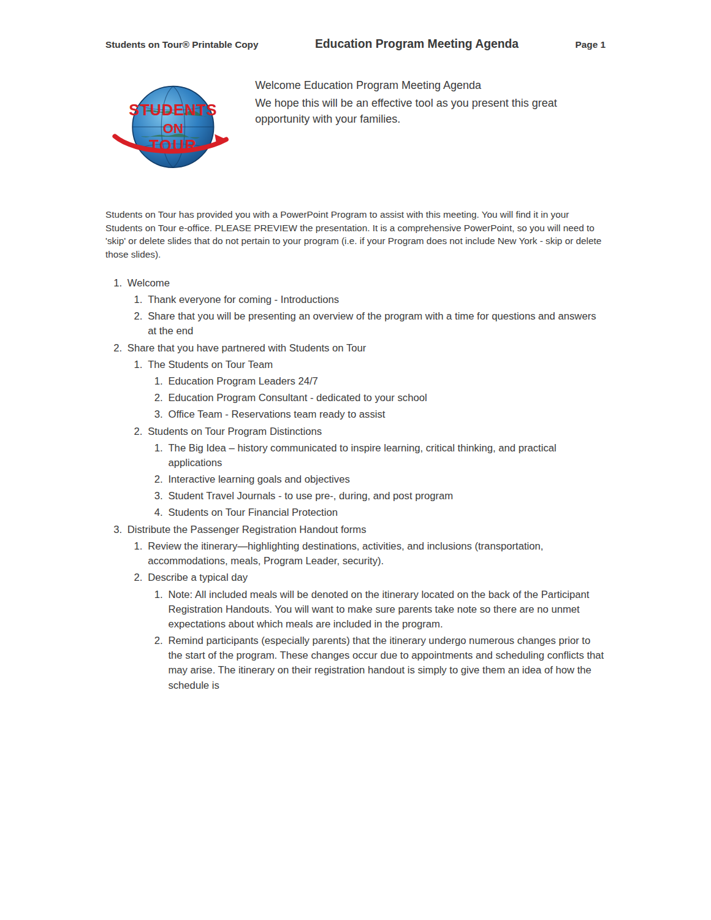Students on Tour® Printable Copy
Education Program Meeting Agenda
Page 1
STUDENTS ON TOUR
Welcome Education Program Meeting Agenda
We hope this will be an effective tool as you present this great opportunity with your families.
Students on Tour has provided you with a PowerPoint Program to assist with this meeting. You will find it in your Students on Tour e-office. PLEASE PREVIEW the presentation. It is a comprehensive PowerPoint, so you will need to 'skip' or delete slides that do not pertain to your program (i.e. if your Program does not include New York - skip or delete those slides).
Welcome
Thank everyone for coming - Introductions
Share that you will be presenting an overview of the program with a time for questions and answers at the end
Share that you have partnered with Students on Tour
The Students on Tour Team
Education Program Leaders 24/7
Education Program Consultant - dedicated to your school
Office Team - Reservations team ready to assist
Students on Tour Program Distinctions
The Big Idea – history communicated to inspire learning, critical thinking, and practical applications
Interactive learning goals and objectives
Student Travel Journals - to use pre-, during, and post program
Students on Tour Financial Protection
Distribute the Passenger Registration Handout forms
Review the itinerary—highlighting destinations, activities, and inclusions (transportation, accommodations, meals, Program Leader, security).
Describe a typical day
Note: All included meals will be denoted on the itinerary located on the back of the Participant Registration Handouts. You will want to make sure parents take note so there are no unmet expectations about which meals are included in the program.
Remind participants (especially parents) that the itinerary undergo numerous changes prior to the start of the program. These changes occur due to appointments and scheduling conflicts that may arise. The itinerary on their registration handout is simply to give them an idea of how the schedule is